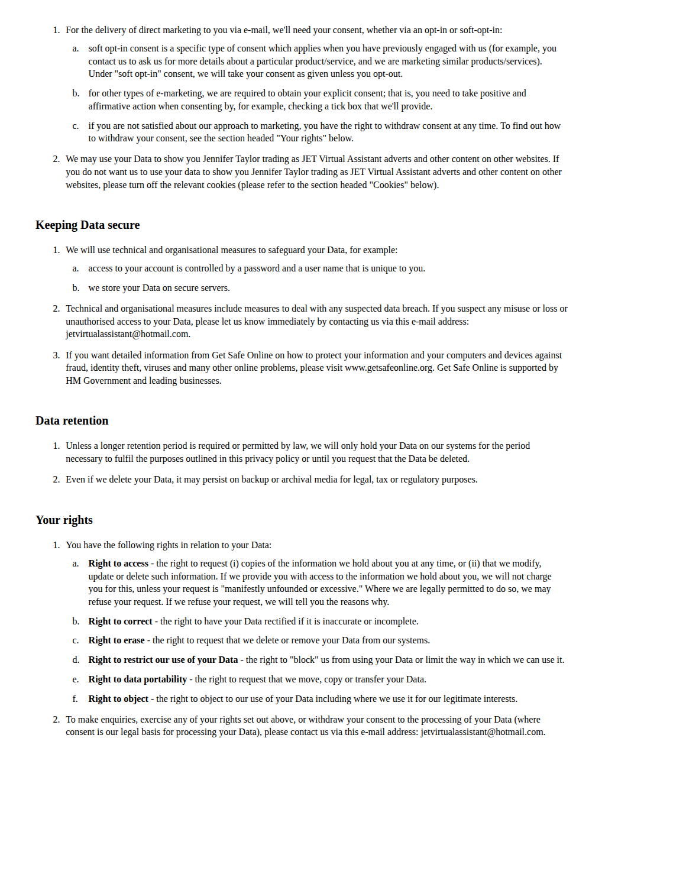For the delivery of direct marketing to you via e-mail, we'll need your consent, whether via an opt-in or soft-opt-in:
soft opt-in consent is a specific type of consent which applies when you have previously engaged with us (for example, you contact us to ask us for more details about a particular product/service, and we are marketing similar products/services). Under "soft opt-in" consent, we will take your consent as given unless you opt-out.
for other types of e-marketing, we are required to obtain your explicit consent; that is, you need to take positive and affirmative action when consenting by, for example, checking a tick box that we'll provide.
if you are not satisfied about our approach to marketing, you have the right to withdraw consent at any time. To find out how to withdraw your consent, see the section headed "Your rights" below.
We may use your Data to show you Jennifer Taylor trading as JET Virtual Assistant adverts and other content on other websites. If you do not want us to use your data to show you Jennifer Taylor trading as JET Virtual Assistant adverts and other content on other websites, please turn off the relevant cookies (please refer to the section headed "Cookies" below).
Keeping Data secure
We will use technical and organisational measures to safeguard your Data, for example:
access to your account is controlled by a password and a user name that is unique to you.
we store your Data on secure servers.
Technical and organisational measures include measures to deal with any suspected data breach. If you suspect any misuse or loss or unauthorised access to your Data, please let us know immediately by contacting us via this e-mail address: jetvirtualassistant@hotmail.com.
If you want detailed information from Get Safe Online on how to protect your information and your computers and devices against fraud, identity theft, viruses and many other online problems, please visit www.getsafeonline.org. Get Safe Online is supported by HM Government and leading businesses.
Data retention
Unless a longer retention period is required or permitted by law, we will only hold your Data on our systems for the period necessary to fulfil the purposes outlined in this privacy policy or until you request that the Data be deleted.
Even if we delete your Data, it may persist on backup or archival media for legal, tax or regulatory purposes.
Your rights
You have the following rights in relation to your Data:
Right to access - the right to request (i) copies of the information we hold about you at any time, or (ii) that we modify, update or delete such information. If we provide you with access to the information we hold about you, we will not charge you for this, unless your request is "manifestly unfounded or excessive." Where we are legally permitted to do so, we may refuse your request. If we refuse your request, we will tell you the reasons why.
Right to correct - the right to have your Data rectified if it is inaccurate or incomplete.
Right to erase - the right to request that we delete or remove your Data from our systems.
Right to restrict our use of your Data - the right to "block" us from using your Data or limit the way in which we can use it.
Right to data portability - the right to request that we move, copy or transfer your Data.
Right to object - the right to object to our use of your Data including where we use it for our legitimate interests.
To make enquiries, exercise any of your rights set out above, or withdraw your consent to the processing of your Data (where consent is our legal basis for processing your Data), please contact us via this e-mail address: jetvirtualassistant@hotmail.com.